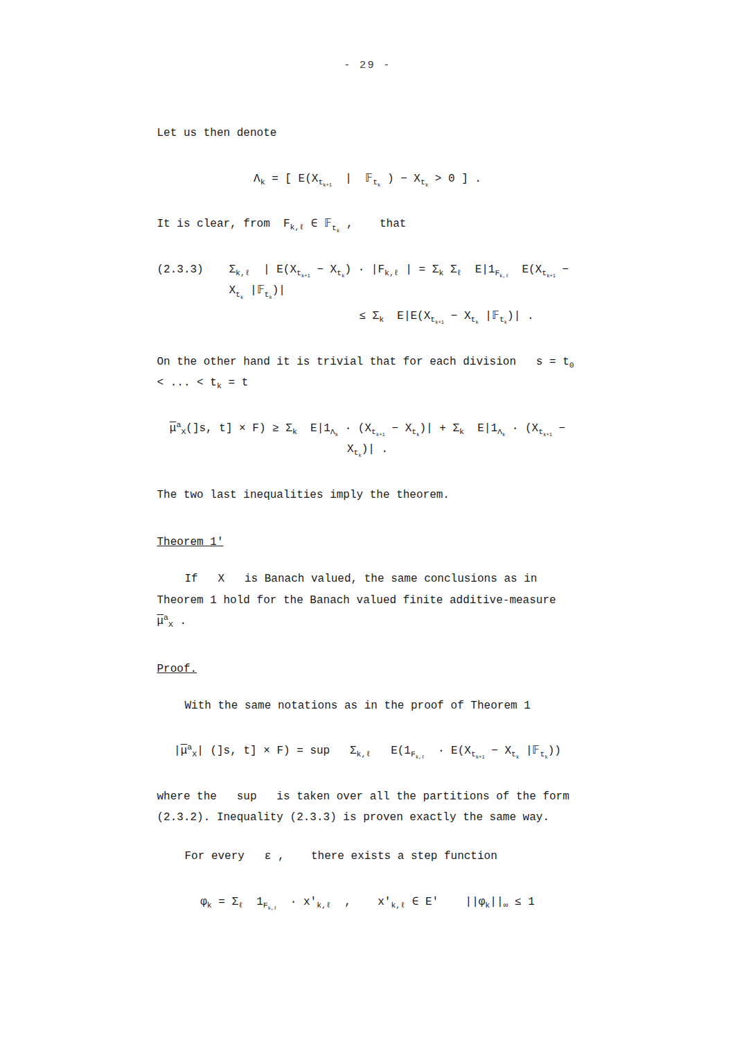- 29 -
Let us then denote
Λk = [ E(Xtk+1 | 𝔽tk ) − Xtk > 0 ] .
It is clear, from Fk,ℓ ∈ 𝔽tk , that
(2.3.3)
Σk,ℓ | E(Xtk+1 − Xtk) · |Fk,ℓ | = Σk Σℓ E|1Fk,ℓ E(Xtk+1 − Xtk |𝔽tk)|
≤ Σk E|E(Xtk+1 − Xtk |𝔽tk)| .
On the other hand it is trivial that for each division s = t0 < ... < tk = t
μaX(]s, t] × F) ≥ Σk E|1Λk · (Xtk+1 − Xtk)| + Σk E|1Λk · (Xtk+1 − Xtk)| .
The two last inequalities imply the theorem.
Theorem 1′
If X is Banach valued, the same conclusions as in Theorem 1 hold for the Banach valued finite additive-measure μaX .
Proof.
With the same notations as in the proof of Theorem 1
|μaX| (]s, t] × F) = sup Σk,ℓ E(1Fk,ℓ · E(Xtk+1 − Xtk |𝔽tk))
where the sup is taken over all the partitions of the form (2.3.2). Inequality (2.3.3) is proven exactly the same way.
For every ε , there exists a step function
φk = Σℓ 1Fk,ℓ · x′k,ℓ , x′k,ℓ ∈ E′ ||φk||∞ ≤ 1